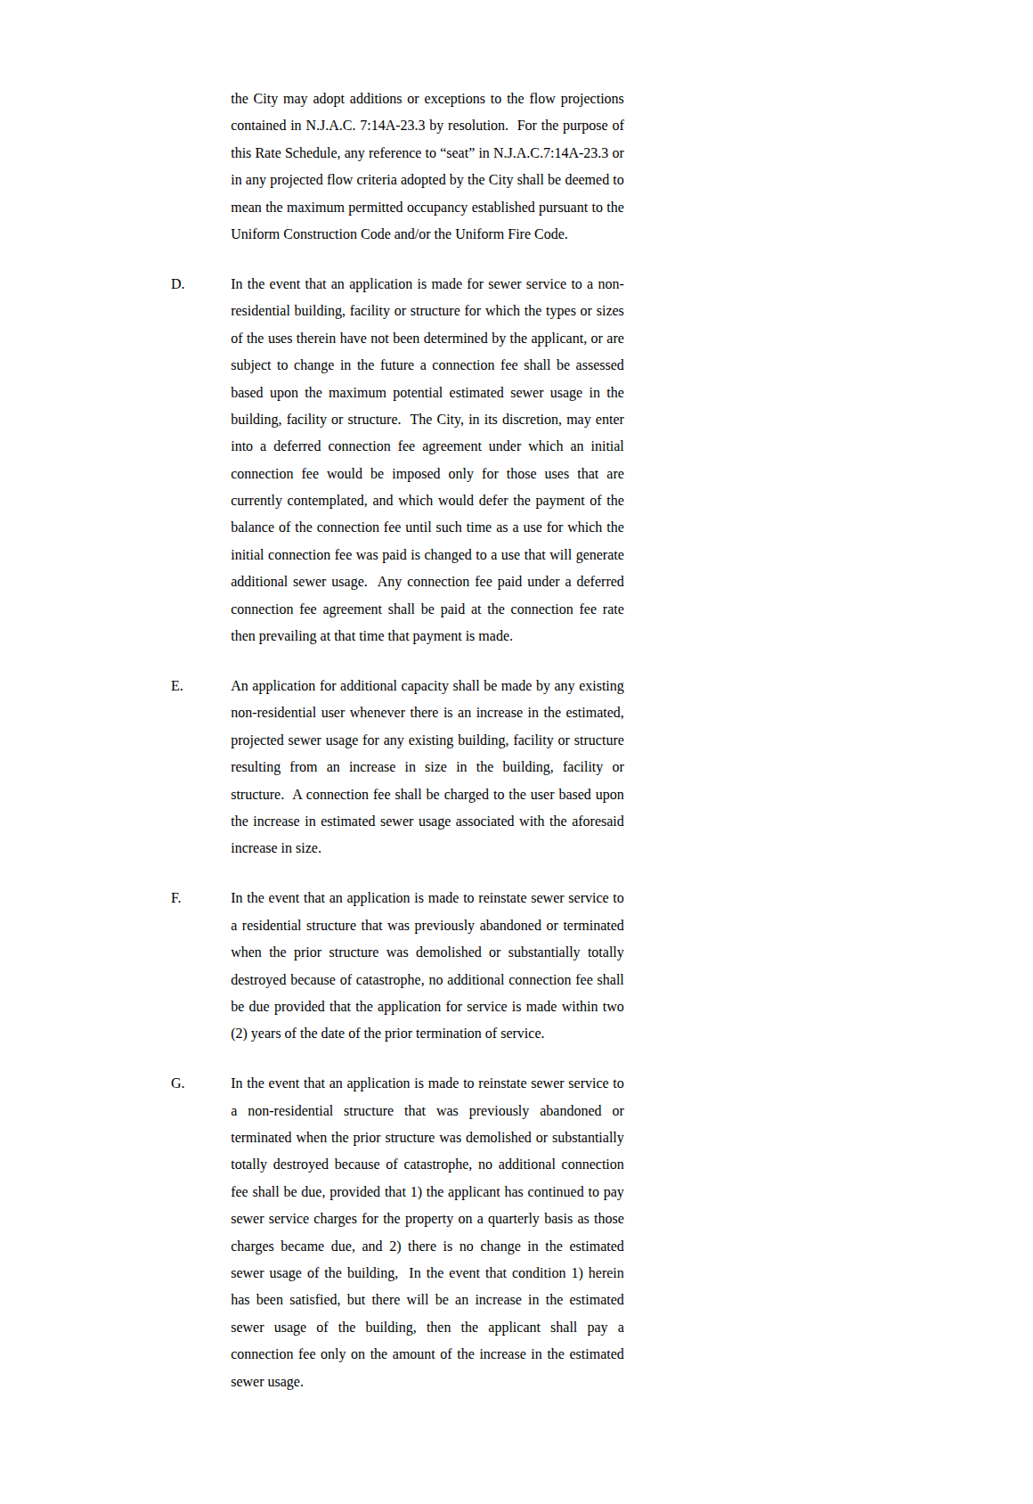the City may adopt additions or exceptions to the flow projections contained in N.J.A.C. 7:14A-23.3 by resolution. For the purpose of this Rate Schedule, any reference to “seat” in N.J.A.C.7:14A-23.3 or in any projected flow criteria adopted by the City shall be deemed to mean the maximum permitted occupancy established pursuant to the Uniform Construction Code and/or the Uniform Fire Code.
D.
In the event that an application is made for sewer service to a non-residential building, facility or structure for which the types or sizes of the uses therein have not been determined by the applicant, or are subject to change in the future a connection fee shall be assessed based upon the maximum potential estimated sewer usage in the building, facility or structure. The City, in its discretion, may enter into a deferred connection fee agreement under which an initial connection fee would be imposed only for those uses that are currently contemplated, and which would defer the payment of the balance of the connection fee until such time as a use for which the initial connection fee was paid is changed to a use that will generate additional sewer usage. Any connection fee paid under a deferred connection fee agreement shall be paid at the connection fee rate then prevailing at that time that payment is made.
E.
An application for additional capacity shall be made by any existing non-residential user whenever there is an increase in the estimated, projected sewer usage for any existing building, facility or structure resulting from an increase in size in the building, facility or structure. A connection fee shall be charged to the user based upon the increase in estimated sewer usage associated with the aforesaid increase in size.
F.
In the event that an application is made to reinstate sewer service to a residential structure that was previously abandoned or terminated when the prior structure was demolished or substantially totally destroyed because of catastrophe, no additional connection fee shall be due provided that the application for service is made within two (2) years of the date of the prior termination of service.
G.
In the event that an application is made to reinstate sewer service to a non-residential structure that was previously abandoned or terminated when the prior structure was demolished or substantially totally destroyed because of catastrophe, no additional connection fee shall be due, provided that 1) the applicant has continued to pay sewer service charges for the property on a quarterly basis as those charges became due, and 2) there is no change in the estimated sewer usage of the building, In the event that condition 1) herein has been satisfied, but there will be an increase in the estimated sewer usage of the building, then the applicant shall pay a connection fee only on the amount of the increase in the estimated sewer usage.